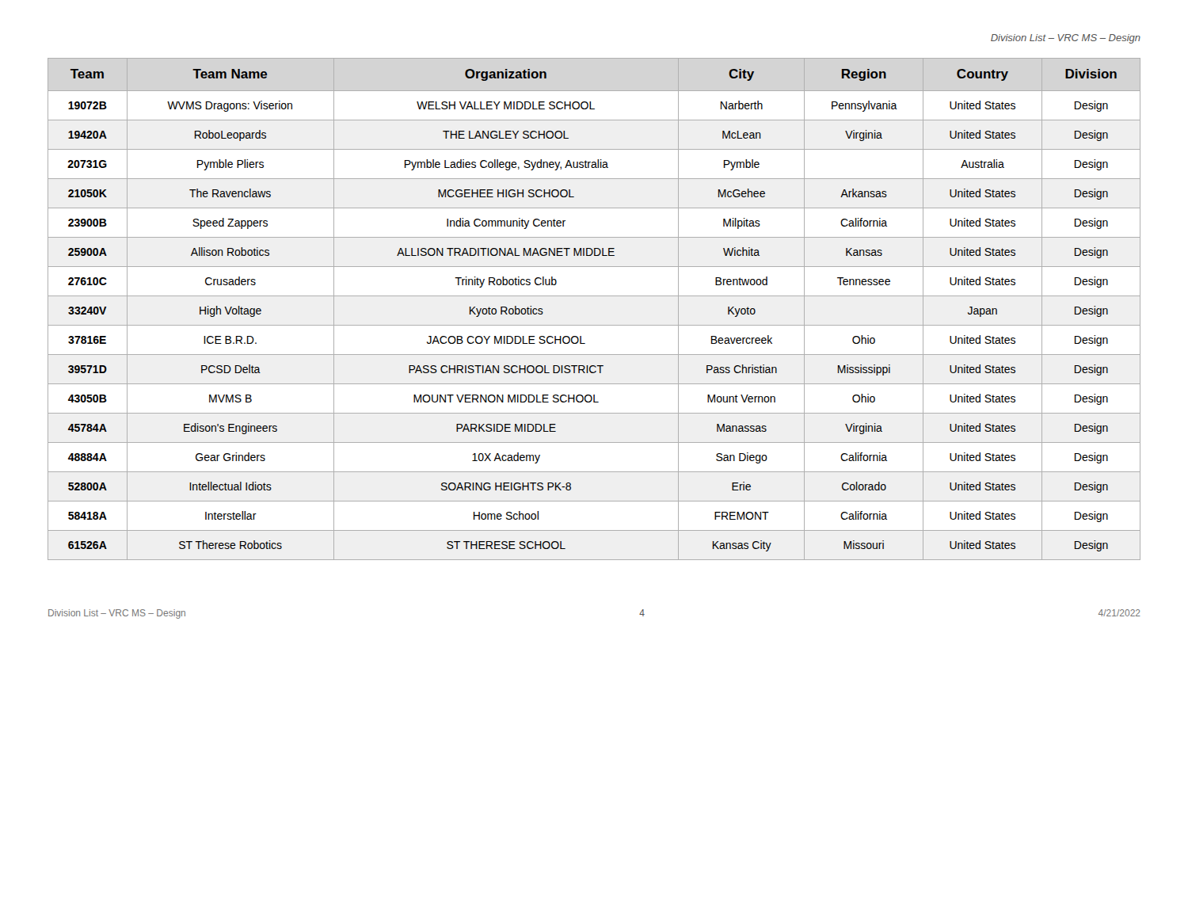Division List – VRC MS – Design
| Team | Team Name | Organization | City | Region | Country | Division |
| --- | --- | --- | --- | --- | --- | --- |
| 19072B | WVMS Dragons: Viserion | WELSH VALLEY MIDDLE SCHOOL | Narberth | Pennsylvania | United States | Design |
| 19420A | RoboLeopards | THE LANGLEY SCHOOL | McLean | Virginia | United States | Design |
| 20731G | Pymble Pliers | Pymble Ladies College, Sydney, Australia | Pymble | | Australia | Design |
| 21050K | The Ravenclaws | MCGEHEE HIGH SCHOOL | McGehee | Arkansas | United States | Design |
| 23900B | Speed Zappers | India Community Center | Milpitas | California | United States | Design |
| 25900A | Allison Robotics | ALLISON TRADITIONAL MAGNET MIDDLE | Wichita | Kansas | United States | Design |
| 27610C | Crusaders | Trinity Robotics Club | Brentwood | Tennessee | United States | Design |
| 33240V | High Voltage | Kyoto Robotics | Kyoto | | Japan | Design |
| 37816E | ICE B.R.D. | JACOB COY MIDDLE SCHOOL | Beavercreek | Ohio | United States | Design |
| 39571D | PCSD Delta | PASS CHRISTIAN SCHOOL DISTRICT | Pass Christian | Mississippi | United States | Design |
| 43050B | MVMS B | MOUNT VERNON MIDDLE SCHOOL | Mount Vernon | Ohio | United States | Design |
| 45784A | Edison's Engineers | PARKSIDE MIDDLE | Manassas | Virginia | United States | Design |
| 48884A | Gear Grinders | 10X Academy | San Diego | California | United States | Design |
| 52800A | Intellectual Idiots | SOARING HEIGHTS PK-8 | Erie | Colorado | United States | Design |
| 58418A | Interstellar | Home School | FREMONT | California | United States | Design |
| 61526A | ST Therese Robotics | ST THERESE SCHOOL | Kansas City | Missouri | United States | Design |
Division List – VRC MS – Design
4
4/21/2022